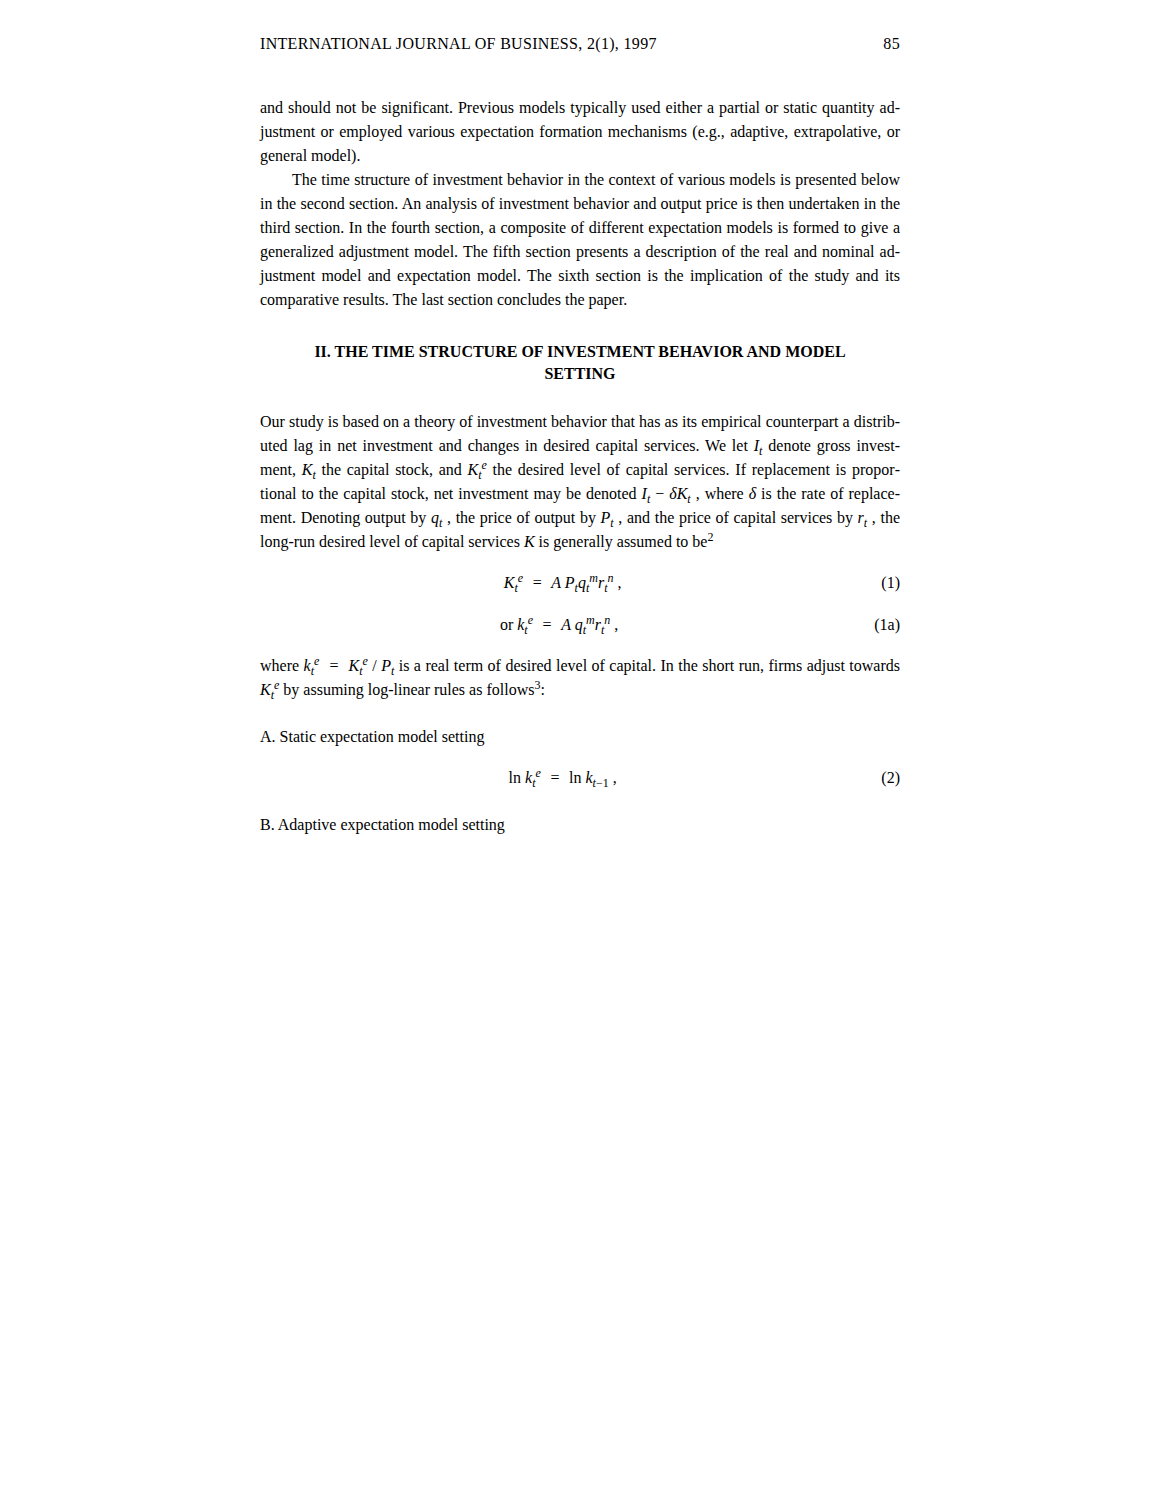International Journal of Business, 2(1), 1997 85
and should not be significant. Previous models typically used either a partial or static quantity adjustment or employed various expectation formation mechanisms (e.g., adaptive, extrapolative, or general model).
The time structure of investment behavior in the context of various models is presented below in the second section. An analysis of investment behavior and output price is then undertaken in the third section. In the fourth section, a composite of different expectation models is formed to give a generalized adjustment model. The fifth section presents a description of the real and nominal adjustment model and expectation model. The sixth section is the implication of the study and its comparative results. The last section concludes the paper.
II. The Time Structure of Investment Behavior and Model Setting
Our study is based on a theory of investment behavior that has as its empirical counterpart a distributed lag in net investment and changes in desired capital services. We let It denote gross investment, Kt the capital stock, and Kte the desired level of capital services. If replacement is proportional to the capital stock, net investment may be denoted It − δKt , where δ is the rate of replacement. Denoting output by qt , the price of output by Pt , and the price of capital services by rt , the long-run desired level of capital services K is generally assumed to be2
Kte = A Ptqtmrtn ,
(1)
or kte = A qtmrtn ,
(1a)
where kte = Kte / Pt is a real term of desired level of capital. In the short run, firms adjust towards Kte by assuming log-linear rules as follows3:
A. Static expectation model setting
ln kte = ln kt−1 ,
(2)
B. Adaptive expectation model setting